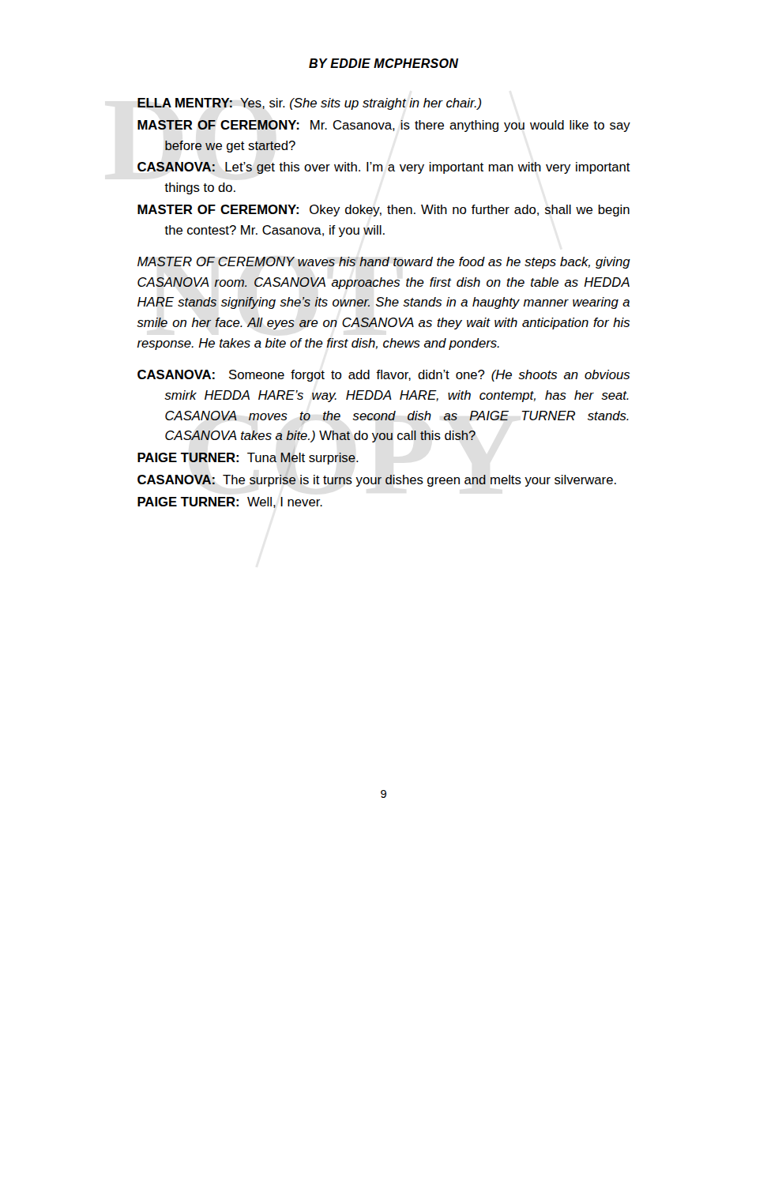DO NOT COPY
BY EDDIE MCPHERSON
ELLA MENTRY: Yes, sir. (She sits up straight in her chair.)
MASTER OF CEREMONY: Mr. Casanova, is there anything you would like to say before we get started?
CASANOVA: Let’s get this over with. I’m a very important man with very important things to do.
MASTER OF CEREMONY: Okey dokey, then. With no further ado, shall we begin the contest? Mr. Casanova, if you will.
MASTER OF CEREMONY waves his hand toward the food as he steps back, giving CASANOVA room. CASANOVA approaches the first dish on the table as HEDDA HARE stands signifying she’s its owner. She stands in a haughty manner wearing a smile on her face. All eyes are on CASANOVA as they wait with anticipation for his response. He takes a bite of the first dish, chews and ponders.
CASANOVA: Someone forgot to add flavor, didn’t one? (He shoots an obvious smirk HEDDA HARE’s way. HEDDA HARE, with contempt, has her seat. CASANOVA moves to the second dish as PAIGE TURNER stands. CASANOVA takes a bite.) What do you call this dish?
PAIGE TURNER: Tuna Melt surprise.
CASANOVA: The surprise is it turns your dishes green and melts your silverware.
PAIGE TURNER: Well, I never.
9